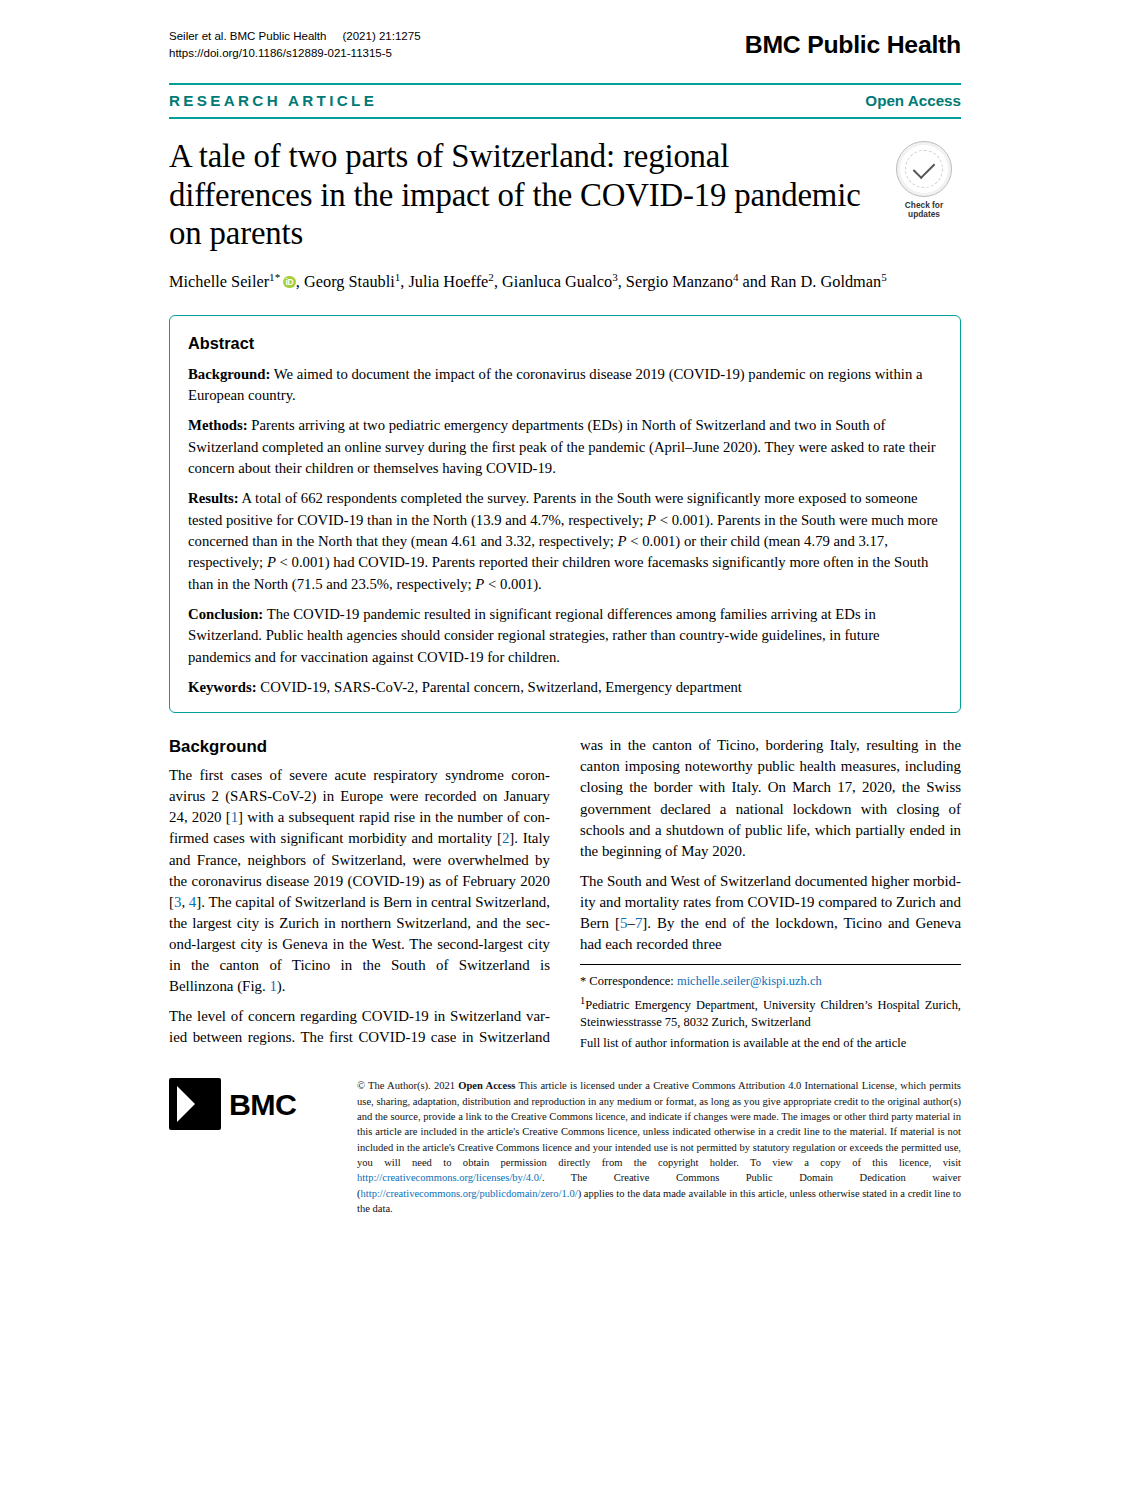Seiler et al. BMC Public Health (2021) 21:1275
https://doi.org/10.1186/s12889-021-11315-5
BMC Public Health
Research Article
Open Access
A tale of two parts of Switzerland: regional differences in the impact of the COVID-19 pandemic on parents
Check for
updates
Michelle Seiler1* , Georg Staubli1, Julia Hoeffe2, Gianluca Gualco3, Sergio Manzano4 and Ran D. Goldman5
Abstract
Background: We aimed to document the impact of the coronavirus disease 2019 (COVID-19) pandemic on regions within a European country.
Methods: Parents arriving at two pediatric emergency departments (EDs) in North of Switzerland and two in South of Switzerland completed an online survey during the first peak of the pandemic (April–June 2020). They were asked to rate their concern about their children or themselves having COVID-19.
Results: A total of 662 respondents completed the survey. Parents in the South were significantly more exposed to someone tested positive for COVID-19 than in the North (13.9 and 4.7%, respectively; P < 0.001). Parents in the South were much more concerned than in the North that they (mean 4.61 and 3.32, respectively; P < 0.001) or their child (mean 4.79 and 3.17, respectively; P < 0.001) had COVID-19. Parents reported their children wore facemasks significantly more often in the South than in the North (71.5 and 23.5%, respectively; P < 0.001).
Conclusion: The COVID-19 pandemic resulted in significant regional differences among families arriving at EDs in Switzerland. Public health agencies should consider regional strategies, rather than country-wide guidelines, in future pandemics and for vaccination against COVID-19 for children.
Keywords: COVID-19, SARS-CoV-2, Parental concern, Switzerland, Emergency department
Background
The first cases of severe acute respiratory syndrome coronavirus 2 (SARS-CoV-2) in Europe were recorded on January 24, 2020 [1] with a subsequent rapid rise in the number of confirmed cases with significant morbidity and mortality [2]. Italy and France, neighbors of Switzerland, were overwhelmed by the coronavirus disease 2019 (COVID-19) as of February 2020 [3, 4]. The capital of Switzerland is Bern in central Switzerland, the largest city is Zurich in northern Switzerland, and the second-largest city is Geneva in the West. The second-largest city in the canton of Ticino in the South of Switzerland is Bellinzona (Fig. 1).
The level of concern regarding COVID-19 in Switzerland varied between regions. The first COVID-19 case in Switzerland was in the canton of Ticino, bordering Italy, resulting in the canton imposing noteworthy public health measures, including closing the border with Italy. On March 17, 2020, the Swiss government declared a national lockdown with closing of schools and a shutdown of public life, which partially ended in the beginning of May 2020.
The South and West of Switzerland documented higher morbidity and mortality rates from COVID-19 compared to Zurich and Bern [5–7]. By the end of the lockdown, Ticino and Geneva had each recorded three
* Correspondence: michelle.seiler@kispi.uzh.ch
1Pediatric Emergency Department, University Children’s Hospital Zurich, Steinwiesstrasse 75, 8032 Zurich, Switzerland
Full list of author information is available at the end of the article
BMC
© The Author(s). 2021 Open Access This article is licensed under a Creative Commons Attribution 4.0 International License, which permits use, sharing, adaptation, distribution and reproduction in any medium or format, as long as you give appropriate credit to the original author(s) and the source, provide a link to the Creative Commons licence, and indicate if changes were made. The images or other third party material in this article are included in the article's Creative Commons licence, unless indicated otherwise in a credit line to the material. If material is not included in the article's Creative Commons licence and your intended use is not permitted by statutory regulation or exceeds the permitted use, you will need to obtain permission directly from the copyright holder. To view a copy of this licence, visit http://creativecommons.org/licenses/by/4.0/. The Creative Commons Public Domain Dedication waiver (http://creativecommons.org/publicdomain/zero/1.0/) applies to the data made available in this article, unless otherwise stated in a credit line to the data.